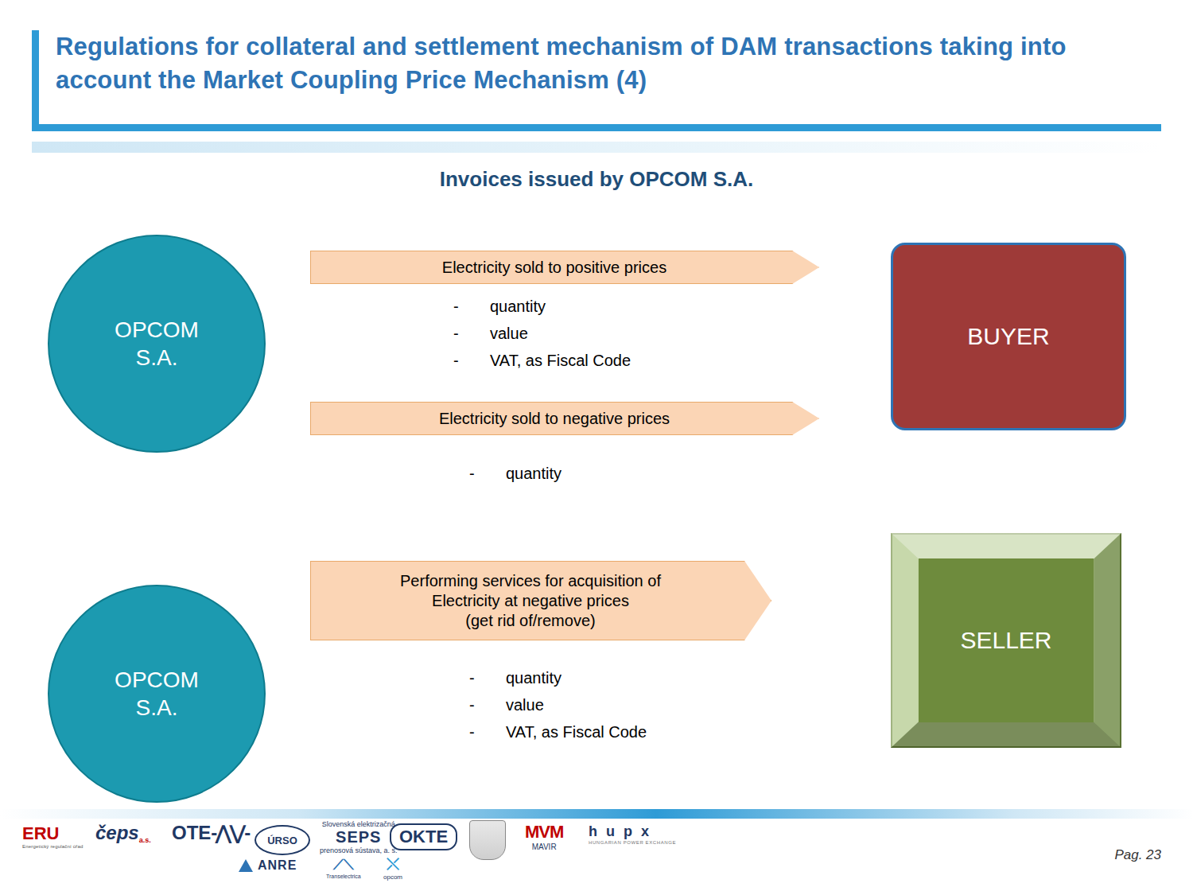Regulations for collateral and settlement mechanism of DAM transactions taking into account the Market Coupling Price Mechanism (4)
Invoices issued by OPCOM S.A.
OPCOM
S.A.
Electricity sold to positive prices
| - | quantity |
| - | value |
| - | VAT, as Fiscal Code |
Electricity sold to negative prices
| - | quantity |
BUYER
OPCOM
S.A.
Performing services for acquisition of
Electricity at negative prices
(get rid of/remove)
| - | quantity |
| - | value |
| - | VAT, as Fiscal Code |
SELLER
Pag. 23
ERUEnergetický regulační úřad
čepsa.s.
OTE-⋀⋁-
ÚRSO
Slovenská elektrizačnáSEPSprenosová sústava, a. s.
OKTE
MVMMAVIR
h u p xHUNGARIAN POWER EXCHANGE
ANRE
⟋⟍Transelectrica
⤬opcom